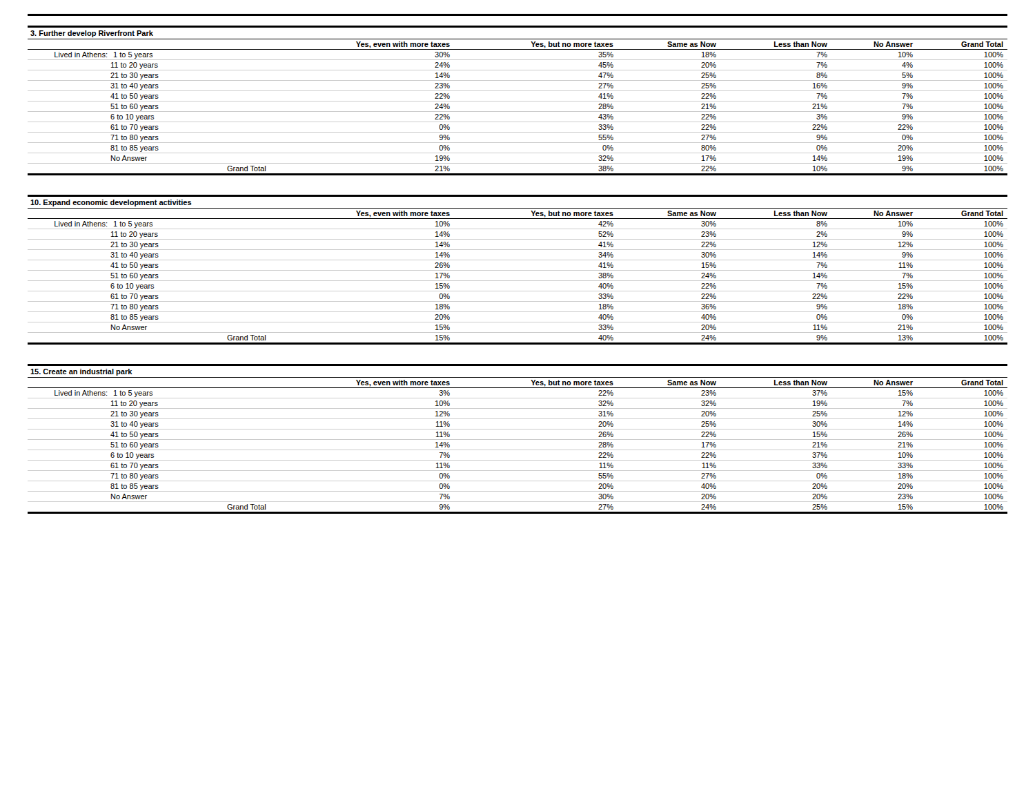3. Further develop Riverfront Park
| | Yes, even with more taxes | Yes, but no more taxes | Same as Now | Less than Now | No Answer | Grand Total |
| --- | --- | --- | --- | --- | --- | --- |
| Lived in Athens: 1 to 5 years | 30% | 35% | 18% | 7% | 10% | 100% |
| 11 to 20 years | 24% | 45% | 20% | 7% | 4% | 100% |
| 21 to 30 years | 14% | 47% | 25% | 8% | 5% | 100% |
| 31 to 40 years | 23% | 27% | 25% | 16% | 9% | 100% |
| 41 to 50 years | 22% | 41% | 22% | 7% | 7% | 100% |
| 51 to 60 years | 24% | 28% | 21% | 21% | 7% | 100% |
| 6 to 10 years | 22% | 43% | 22% | 3% | 9% | 100% |
| 61 to 70 years | 0% | 33% | 22% | 22% | 22% | 100% |
| 71 to 80 years | 9% | 55% | 27% | 9% | 0% | 100% |
| 81 to 85 years | 0% | 0% | 80% | 0% | 20% | 100% |
| No Answer | 19% | 32% | 17% | 14% | 19% | 100% |
| Grand Total | 21% | 38% | 22% | 10% | 9% | 100% |
10. Expand economic development activities
| | Yes, even with more taxes | Yes, but no more taxes | Same as Now | Less than Now | No Answer | Grand Total |
| --- | --- | --- | --- | --- | --- | --- |
| Lived in Athens: 1 to 5 years | 10% | 42% | 30% | 8% | 10% | 100% |
| 11 to 20 years | 14% | 52% | 23% | 2% | 9% | 100% |
| 21 to 30 years | 14% | 41% | 22% | 12% | 12% | 100% |
| 31 to 40 years | 14% | 34% | 30% | 14% | 9% | 100% |
| 41 to 50 years | 26% | 41% | 15% | 7% | 11% | 100% |
| 51 to 60 years | 17% | 38% | 24% | 14% | 7% | 100% |
| 6 to 10 years | 15% | 40% | 22% | 7% | 15% | 100% |
| 61 to 70 years | 0% | 33% | 22% | 22% | 22% | 100% |
| 71 to 80 years | 18% | 18% | 36% | 9% | 18% | 100% |
| 81 to 85 years | 20% | 40% | 40% | 0% | 0% | 100% |
| No Answer | 15% | 33% | 20% | 11% | 21% | 100% |
| Grand Total | 15% | 40% | 24% | 9% | 13% | 100% |
15. Create an industrial park
| | Yes, even with more taxes | Yes, but no more taxes | Same as Now | Less than Now | No Answer | Grand Total |
| --- | --- | --- | --- | --- | --- | --- |
| Lived in Athens: 1 to 5 years | 3% | 22% | 23% | 37% | 15% | 100% |
| 11 to 20 years | 10% | 32% | 32% | 19% | 7% | 100% |
| 21 to 30 years | 12% | 31% | 20% | 25% | 12% | 100% |
| 31 to 40 years | 11% | 20% | 25% | 30% | 14% | 100% |
| 41 to 50 years | 11% | 26% | 22% | 15% | 26% | 100% |
| 51 to 60 years | 14% | 28% | 17% | 21% | 21% | 100% |
| 6 to 10 years | 7% | 22% | 22% | 37% | 10% | 100% |
| 61 to 70 years | 11% | 11% | 11% | 33% | 33% | 100% |
| 71 to 80 years | 0% | 55% | 27% | 0% | 18% | 100% |
| 81 to 85 years | 0% | 20% | 40% | 20% | 20% | 100% |
| No Answer | 7% | 30% | 20% | 20% | 23% | 100% |
| Grand Total | 9% | 27% | 24% | 25% | 15% | 100% |